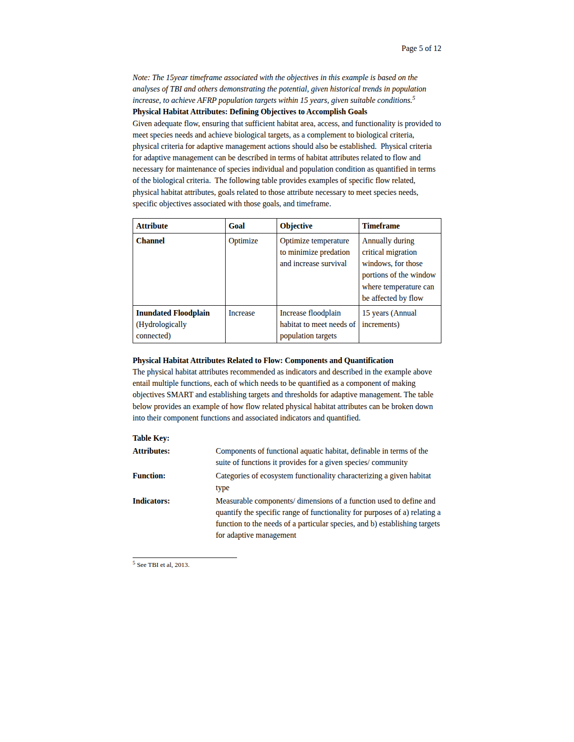Page 5 of 12
Note: The 15year timeframe associated with the objectives in this example is based on the analyses of TBI and others demonstrating the potential, given historical trends in population increase, to achieve AFRP population targets within 15 years, given suitable conditions.5
Physical Habitat Attributes: Defining Objectives to Accomplish Goals
Given adequate flow, ensuring that sufficient habitat area, access, and functionality is provided to meet species needs and achieve biological targets, as a complement to biological criteria, physical criteria for adaptive management actions should also be established. Physical criteria for adaptive management can be described in terms of habitat attributes related to flow and necessary for maintenance of species individual and population condition as quantified in terms of the biological criteria. The following table provides examples of specific flow related, physical habitat attributes, goals related to those attribute necessary to meet species needs, specific objectives associated with those goals, and timeframe.
| Attribute | Goal | Objective | Timeframe |
| --- | --- | --- | --- |
| Channel | Optimize | Optimize temperature to minimize predation and increase survival | Annually during critical migration windows, for those portions of the window where temperature can be affected by flow |
| Inundated Floodplain (Hydrologically connected) | Increase | Increase floodplain habitat to meet needs of population targets | 15 years (Annual increments) |
Physical Habitat Attributes Related to Flow: Components and Quantification
The physical habitat attributes recommended as indicators and described in the example above entail multiple functions, each of which needs to be quantified as a component of making objectives SMART and establishing targets and thresholds for adaptive management. The table below provides an example of how flow related physical habitat attributes can be broken down into their component functions and associated indicators and quantified.
Table Key:
| Attributes: | Components of functional aquatic habitat, definable in terms of the suite of functions it provides for a given species/ community |
| Function: | Categories of ecosystem functionality characterizing a given habitat type |
| Indicators: | Measurable components/ dimensions of a function used to define and quantify the specific range of functionality for purposes of a) relating a function to the needs of a particular species, and b) establishing targets for adaptive management |
5 See TBI et al, 2013.